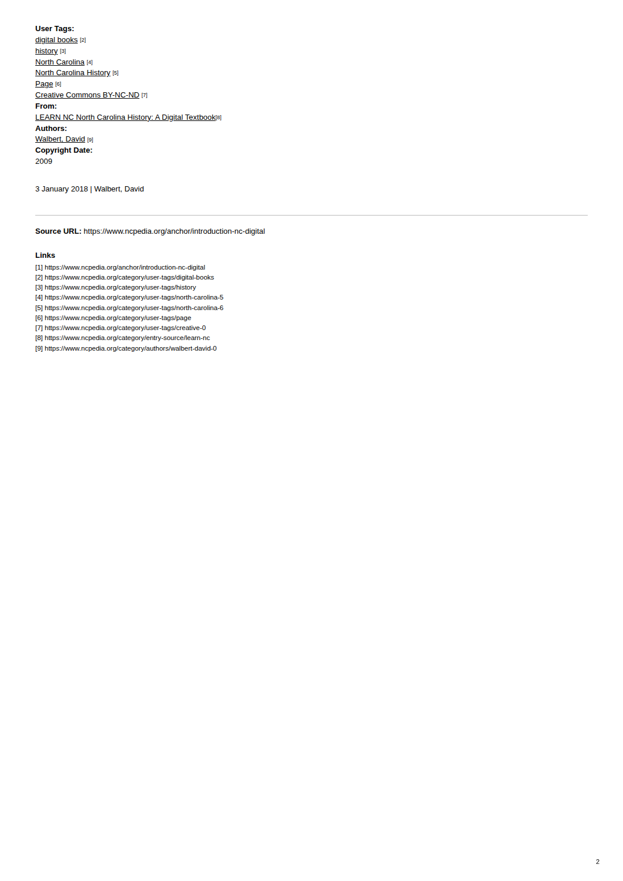User Tags:
digital books [2]
history [3]
North Carolina [4]
North Carolina History [5]
Page [6]
Creative Commons BY-NC-ND [7]
From:
LEARN NC North Carolina History: A Digital Textbook[8]
Authors:
Walbert, David [9]
Copyright Date:
2009
3 January 2018 | Walbert, David
Source URL: https://www.ncpedia.org/anchor/introduction-nc-digital
Links
[1] https://www.ncpedia.org/anchor/introduction-nc-digital
[2] https://www.ncpedia.org/category/user-tags/digital-books
[3] https://www.ncpedia.org/category/user-tags/history
[4] https://www.ncpedia.org/category/user-tags/north-carolina-5
[5] https://www.ncpedia.org/category/user-tags/north-carolina-6
[6] https://www.ncpedia.org/category/user-tags/page
[7] https://www.ncpedia.org/category/user-tags/creative-0
[8] https://www.ncpedia.org/category/entry-source/learn-nc
[9] https://www.ncpedia.org/category/authors/walbert-david-0
2